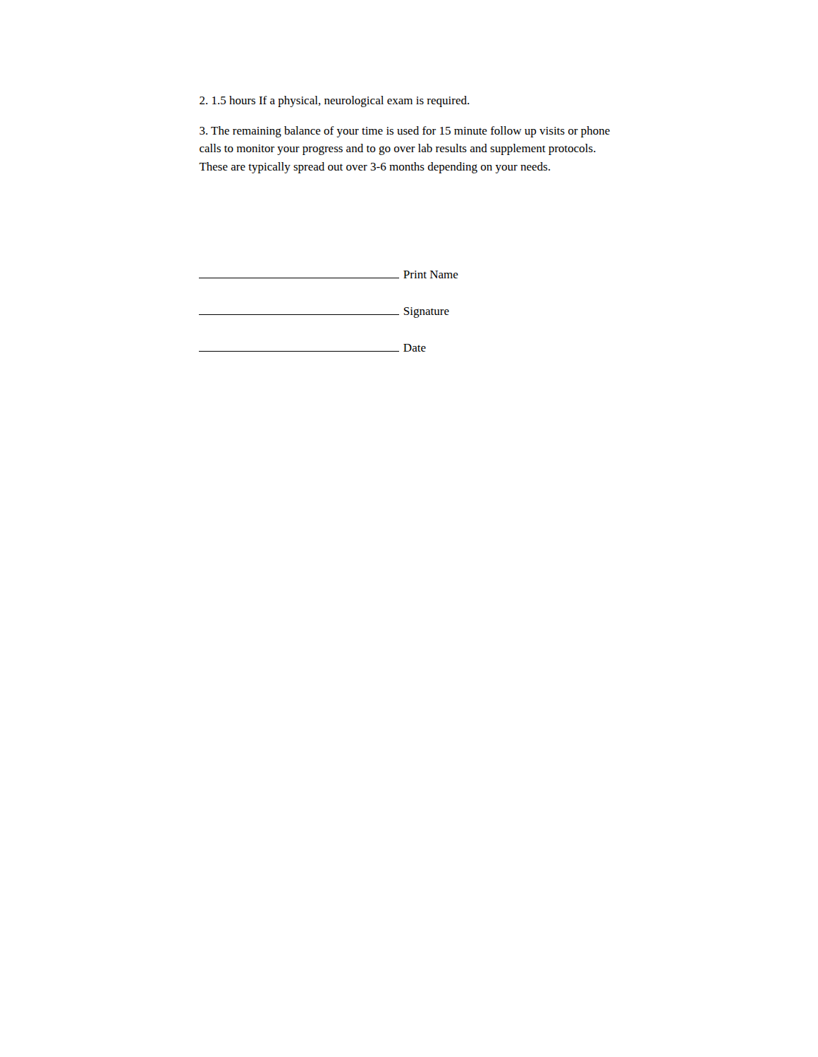2. 1.5 hours If a physical, neurological exam is required.
3. The remaining balance of your time is used for 15 minute follow up visits or phone calls to monitor your progress and to go over lab results and supplement protocols. These are typically spread out over 3-6 months depending on your needs.
Print Name
Signature
Date